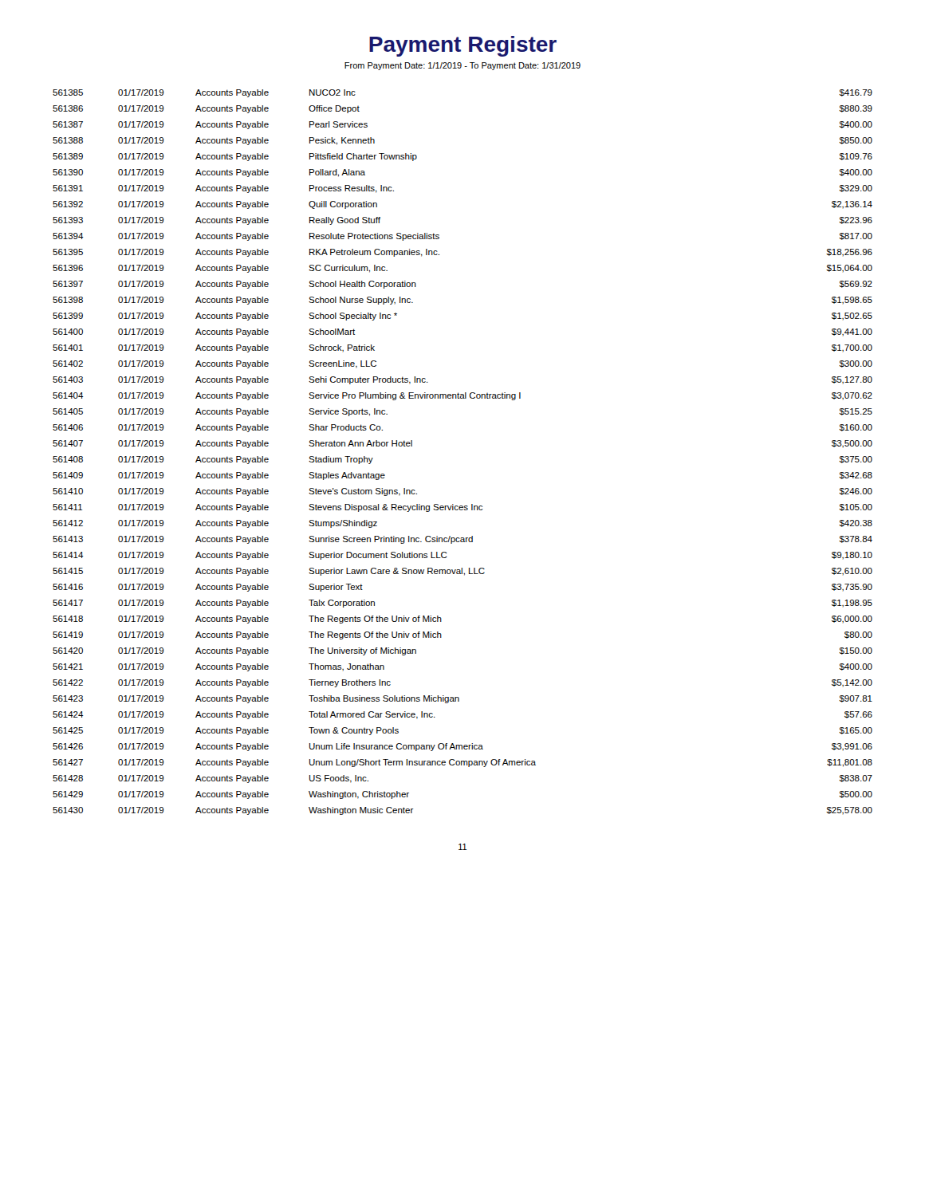Payment Register
From Payment Date: 1/1/2019 - To Payment Date: 1/31/2019
| 561385 | 01/17/2019 | Accounts Payable | NUCO2 Inc | $416.79 |
| 561386 | 01/17/2019 | Accounts Payable | Office Depot | $880.39 |
| 561387 | 01/17/2019 | Accounts Payable | Pearl Services | $400.00 |
| 561388 | 01/17/2019 | Accounts Payable | Pesick, Kenneth | $850.00 |
| 561389 | 01/17/2019 | Accounts Payable | Pittsfield Charter Township | $109.76 |
| 561390 | 01/17/2019 | Accounts Payable | Pollard, Alana | $400.00 |
| 561391 | 01/17/2019 | Accounts Payable | Process Results, Inc. | $329.00 |
| 561392 | 01/17/2019 | Accounts Payable | Quill Corporation | $2,136.14 |
| 561393 | 01/17/2019 | Accounts Payable | Really Good Stuff | $223.96 |
| 561394 | 01/17/2019 | Accounts Payable | Resolute Protections Specialists | $817.00 |
| 561395 | 01/17/2019 | Accounts Payable | RKA Petroleum Companies, Inc. | $18,256.96 |
| 561396 | 01/17/2019 | Accounts Payable | SC Curriculum, Inc. | $15,064.00 |
| 561397 | 01/17/2019 | Accounts Payable | School Health Corporation | $569.92 |
| 561398 | 01/17/2019 | Accounts Payable | School Nurse Supply, Inc. | $1,598.65 |
| 561399 | 01/17/2019 | Accounts Payable | School Specialty Inc * | $1,502.65 |
| 561400 | 01/17/2019 | Accounts Payable | SchoolMart | $9,441.00 |
| 561401 | 01/17/2019 | Accounts Payable | Schrock, Patrick | $1,700.00 |
| 561402 | 01/17/2019 | Accounts Payable | ScreenLine, LLC | $300.00 |
| 561403 | 01/17/2019 | Accounts Payable | Sehi Computer Products, Inc. | $5,127.80 |
| 561404 | 01/17/2019 | Accounts Payable | Service Pro Plumbing & Environmental Contracting I | $3,070.62 |
| 561405 | 01/17/2019 | Accounts Payable | Service Sports, Inc. | $515.25 |
| 561406 | 01/17/2019 | Accounts Payable | Shar Products Co. | $160.00 |
| 561407 | 01/17/2019 | Accounts Payable | Sheraton Ann Arbor Hotel | $3,500.00 |
| 561408 | 01/17/2019 | Accounts Payable | Stadium Trophy | $375.00 |
| 561409 | 01/17/2019 | Accounts Payable | Staples Advantage | $342.68 |
| 561410 | 01/17/2019 | Accounts Payable | Steve's Custom Signs, Inc. | $246.00 |
| 561411 | 01/17/2019 | Accounts Payable | Stevens Disposal & Recycling Services Inc | $105.00 |
| 561412 | 01/17/2019 | Accounts Payable | Stumps/Shindigz | $420.38 |
| 561413 | 01/17/2019 | Accounts Payable | Sunrise Screen Printing Inc. Csinc/pcard | $378.84 |
| 561414 | 01/17/2019 | Accounts Payable | Superior Document Solutions LLC | $9,180.10 |
| 561415 | 01/17/2019 | Accounts Payable | Superior Lawn Care & Snow Removal, LLC | $2,610.00 |
| 561416 | 01/17/2019 | Accounts Payable | Superior Text | $3,735.90 |
| 561417 | 01/17/2019 | Accounts Payable | Talx Corporation | $1,198.95 |
| 561418 | 01/17/2019 | Accounts Payable | The Regents Of the Univ of Mich | $6,000.00 |
| 561419 | 01/17/2019 | Accounts Payable | The Regents Of the Univ of Mich | $80.00 |
| 561420 | 01/17/2019 | Accounts Payable | The University of Michigan | $150.00 |
| 561421 | 01/17/2019 | Accounts Payable | Thomas, Jonathan | $400.00 |
| 561422 | 01/17/2019 | Accounts Payable | Tierney Brothers Inc | $5,142.00 |
| 561423 | 01/17/2019 | Accounts Payable | Toshiba Business Solutions Michigan | $907.81 |
| 561424 | 01/17/2019 | Accounts Payable | Total Armored Car Service, Inc. | $57.66 |
| 561425 | 01/17/2019 | Accounts Payable | Town & Country Pools | $165.00 |
| 561426 | 01/17/2019 | Accounts Payable | Unum Life Insurance Company Of America | $3,991.06 |
| 561427 | 01/17/2019 | Accounts Payable | Unum Long/Short Term Insurance Company Of America | $11,801.08 |
| 561428 | 01/17/2019 | Accounts Payable | US Foods, Inc. | $838.07 |
| 561429 | 01/17/2019 | Accounts Payable | Washington, Christopher | $500.00 |
| 561430 | 01/17/2019 | Accounts Payable | Washington Music Center | $25,578.00 |
11